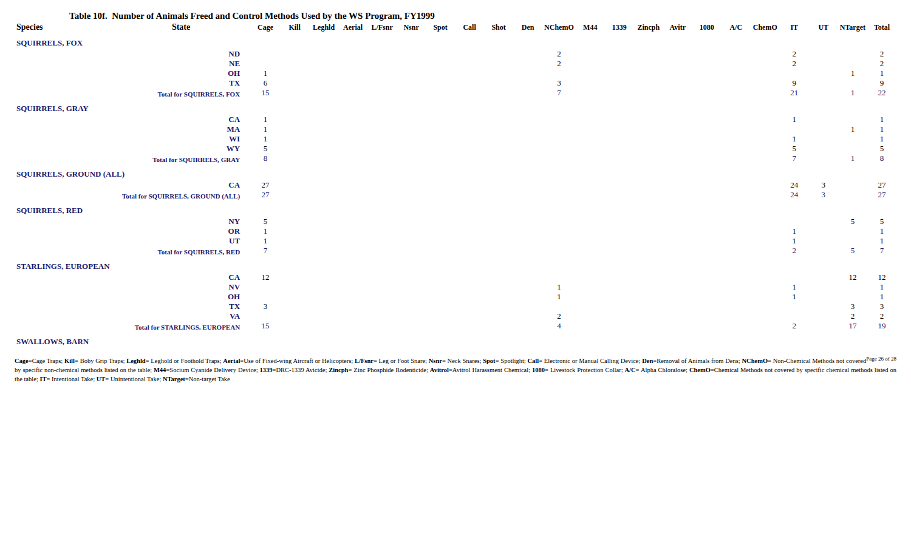Table 10f. Number of Animals Freed and Control Methods Used by the WS Program, FY1999
| Species | State | Cage | Kill | Leghld | Aerial | L/Fsnr | Nsnr | Spot | Call | Shot | Den | NChemO | M44 | 1339 | Zincph | Avitr | 1080 | A/C | ChemO | IT | UT | NTarget | Total |
| --- | --- | --- | --- | --- | --- | --- | --- | --- | --- | --- | --- | --- | --- | --- | --- | --- | --- | --- | --- | --- | --- | --- | --- |
| SQUIRRELS, FOX |
| | ND | | | | | | | | | | | 2 | | | | | | | | 2 | | | 2 |
| | NE | | | | | | | | | | | 2 | | | | | | | | 2 | | | 2 |
| | OH | 1 | | | | | | | | | | | | | | | | | | | | 1 | 1 |
| | TX | 6 | | | | | | | | | | 3 | | | | | | | | 9 | | | 9 |
| | Total for SQUIRRELS, FOX | 15 | | | | | | | | | | 7 | | | | | | | | 21 | | 1 | 22 |
| SQUIRRELS, GRAY |
| | CA | 1 | | | | | | | | | | | | | | | | | | 1 | | | 1 |
| | MA | 1 | | | | | | | | | | | | | | | | | | | | 1 | 1 |
| | WI | 1 | | | | | | | | | | | | | | | | | | 1 | | | 1 |
| | WY | 5 | | | | | | | | | | | | | | | | | | 5 | | | 5 |
| | Total for SQUIRRELS, GRAY | 8 | | | | | | | | | | | | | | | | | | 7 | | 1 | 8 |
| SQUIRRELS, GROUND (ALL) |
| | CA | 27 | | | | | | | | | | | | | | | | | | 24 | 3 | | 27 |
| | Total for SQUIRRELS, GROUND (ALL) | 27 | | | | | | | | | | | | | | | | | | 24 | 3 | | 27 |
| SQUIRRELS, RED |
| | NY | 5 | | | | | | | | | | | | | | | | | | | | 5 | 5 |
| | OR | 1 | | | | | | | | | | | | | | | | | | 1 | | | 1 |
| | UT | 1 | | | | | | | | | | | | | | | | | | 1 | | | 1 |
| | Total for SQUIRRELS, RED | 7 | | | | | | | | | | | | | | | | | | 2 | | 5 | 7 |
| STARLINGS, EUROPEAN |
| | CA | 12 | | | | | | | | | | | | | | | | | | | | 12 | 12 |
| | NV | | | | | | | | | | | 1 | | | | | | | | 1 | | | 1 |
| | OH | | | | | | | | | | | 1 | | | | | | | | 1 | | | 1 |
| | TX | 3 | | | | | | | | | | | | | | | | | | | | 3 | 3 |
| | VA | | | | | | | | | | | 2 | | | | | | | | | | 2 | 2 |
| | Total for STARLINGS, EUROPEAN | 15 | | | | | | | | | | 4 | | | | | | | | 2 | | 17 | 19 |
| SWALLOWS, BARN |
Page 26 of 28 Cage=Cage Traps; Kill= Boby Grip Traps; Leghld= Leghold or Foothold Traps; Aerial=Use of Fixed-wing Aircraft or Helicopters; L/Fsnr= Leg or Foot Snare; Nsnr= Neck Snares; Spot= Spotlight; Call= Electronic or Manual Calling Device; Den=Removal of Animals from Dens; NChemO= Non-Chemical Methods not covered by specific non-chemical methods listed on the table; M44=Socium Cyanide Delivery Device; 1339=DRC-1339 Avicide; Zincph= Zinc Phosphide Rodenticide; Avitrol=Avitrol Harassment Chemical; 1080= Livestock Protection Collar; A/C= Alpha Chloralose; ChemO=Chemical Methods not covered by specific chemical methods listed on the table; IT= Intentional Take; UT= Unintentional Take; NTarget=Non-target Take